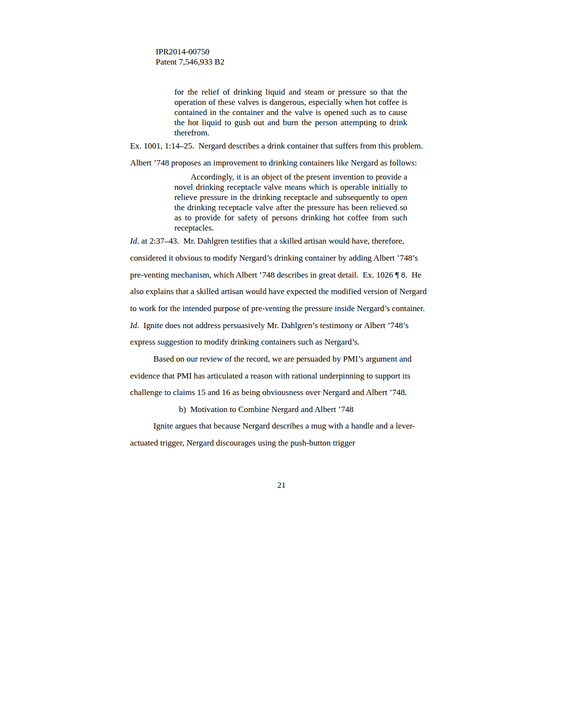IPR2014-00750
Patent 7,546,933 B2
for the relief of drinking liquid and steam or pressure so that the operation of these valves is dangerous, especially when hot coffee is contained in the container and the valve is opened such as to cause the hot liquid to gush out and burn the person attempting to drink therefrom.
Ex. 1001, 1:14–25. Nergard describes a drink container that suffers from this problem. Albert ’748 proposes an improvement to drinking containers like Nergard as follows:
Accordingly, it is an object of the present invention to provide a novel drinking receptacle valve means which is operable initially to relieve pressure in the drinking receptacle and subsequently to open the drinking receptacle valve after the pressure has been relieved so as to provide for safety of persons drinking hot coffee from such receptacles.
Id. at 2:37–43. Mr. Dahlgren testifies that a skilled artisan would have, therefore, considered it obvious to modify Nergard’s drinking container by adding Albert ’748’s pre-venting mechanism, which Albert ’748 describes in great detail. Ex. 1026 ¶ 8. He also explains that a skilled artisan would have expected the modified version of Nergard to work for the intended purpose of pre-venting the pressure inside Nergard’s container. Id. Ignite does not address persuasively Mr. Dahlgren’s testimony or Albert ’748’s express suggestion to modify drinking containers such as Nergard’s.
Based on our review of the record, we are persuaded by PMI’s argument and evidence that PMI has articulated a reason with rational underpinning to support its challenge to claims 15 and 16 as being obviousness over Nergard and Albert ’748.
b) Motivation to Combine Nergard and Albert ’748
Ignite argues that because Nergard describes a mug with a handle and a lever-actuated trigger, Nergard discourages using the push-button trigger
21